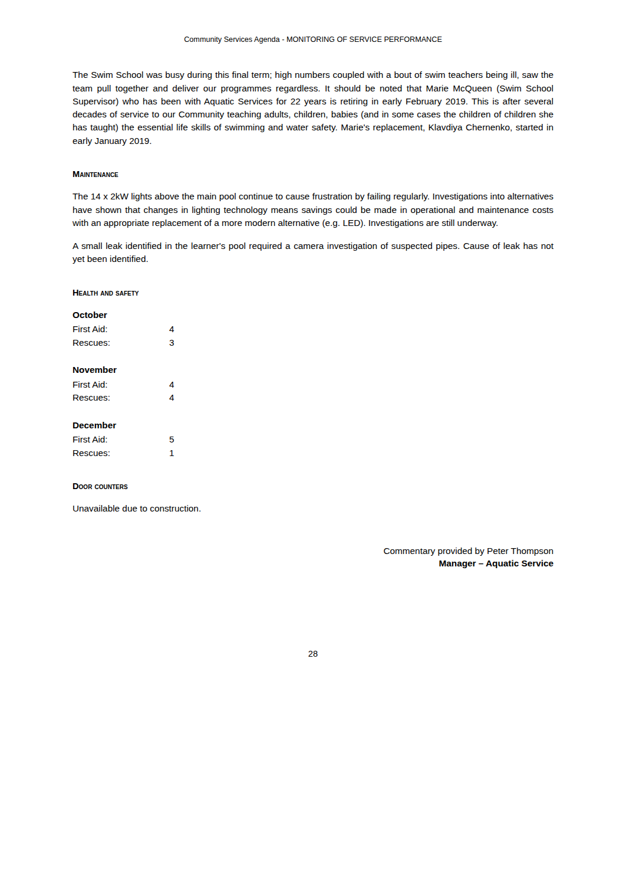Community Services Agenda - MONITORING OF SERVICE PERFORMANCE
The Swim School was busy during this final term; high numbers coupled with a bout of swim teachers being ill, saw the team pull together and deliver our programmes regardless. It should be noted that Marie McQueen (Swim School Supervisor) who has been with Aquatic Services for 22 years is retiring in early February 2019. This is after several decades of service to our Community teaching adults, children, babies (and in some cases the children of children she has taught) the essential life skills of swimming and water safety. Marie's replacement, Klavdiya Chernenko, started in early January 2019.
Maintenance
The 14 x 2kW lights above the main pool continue to cause frustration by failing regularly. Investigations into alternatives have shown that changes in lighting technology means savings could be made in operational and maintenance costs with an appropriate replacement of a more modern alternative (e.g. LED). Investigations are still underway.
A small leak identified in the learner's pool required a camera investigation of suspected pipes. Cause of leak has not yet been identified.
Health and Safety
October
| First Aid: | 4 |
| Rescues: | 3 |
November
| First Aid: | 4 |
| Rescues: | 4 |
December
| First Aid: | 5 |
| Rescues: | 1 |
Door Counters
Unavailable due to construction.
Commentary provided by Peter Thompson
Manager – Aquatic Service
28